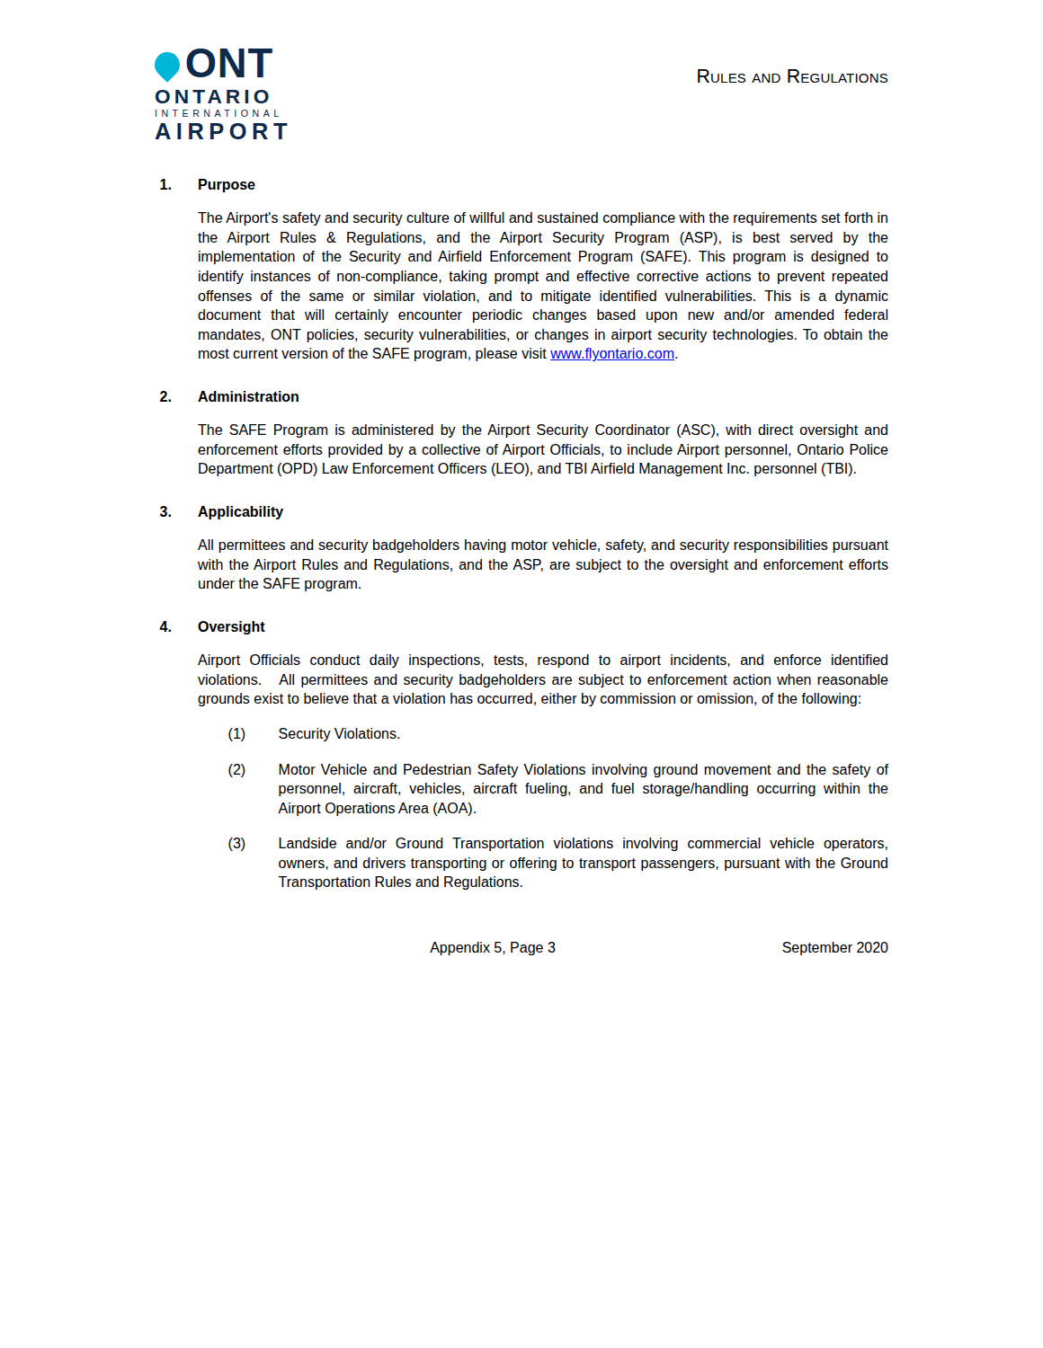ONT
ONTARIO
INTERNATIONAL
AIRPORT
Rules and Regulations
Purpose
The Airport's safety and security culture of willful and sustained compliance with the requirements set forth in the Airport Rules & Regulations, and the Airport Security Program (ASP), is best served by the implementation of the Security and Airfield Enforcement Program (SAFE). This program is designed to identify instances of non-compliance, taking prompt and effective corrective actions to prevent repeated offenses of the same or similar violation, and to mitigate identified vulnerabilities. This is a dynamic document that will certainly encounter periodic changes based upon new and/or amended federal mandates, ONT policies, security vulnerabilities, or changes in airport security technologies. To obtain the most current version of the SAFE program, please visit www.flyontario.com.
Administration
The SAFE Program is administered by the Airport Security Coordinator (ASC), with direct oversight and enforcement efforts provided by a collective of Airport Officials, to include Airport personnel, Ontario Police Department (OPD) Law Enforcement Officers (LEO), and TBI Airfield Management Inc. personnel (TBI).
Applicability
All permittees and security badgeholders having motor vehicle, safety, and security responsibilities pursuant with the Airport Rules and Regulations, and the ASP, are subject to the oversight and enforcement efforts under the SAFE program.
Oversight
Airport Officials conduct daily inspections, tests, respond to airport incidents, and enforce identified violations. All permittees and security badgeholders are subject to enforcement action when reasonable grounds exist to believe that a violation has occurred, either by commission or omission, of the following:
Security Violations.
Motor Vehicle and Pedestrian Safety Violations involving ground movement and the safety of personnel, aircraft, vehicles, aircraft fueling, and fuel storage/handling occurring within the Airport Operations Area (AOA).
Landside and/or Ground Transportation violations involving commercial vehicle operators, owners, and drivers transporting or offering to transport passengers, pursuant with the Ground Transportation Rules and Regulations.
Appendix 5, Page 3
September 2020